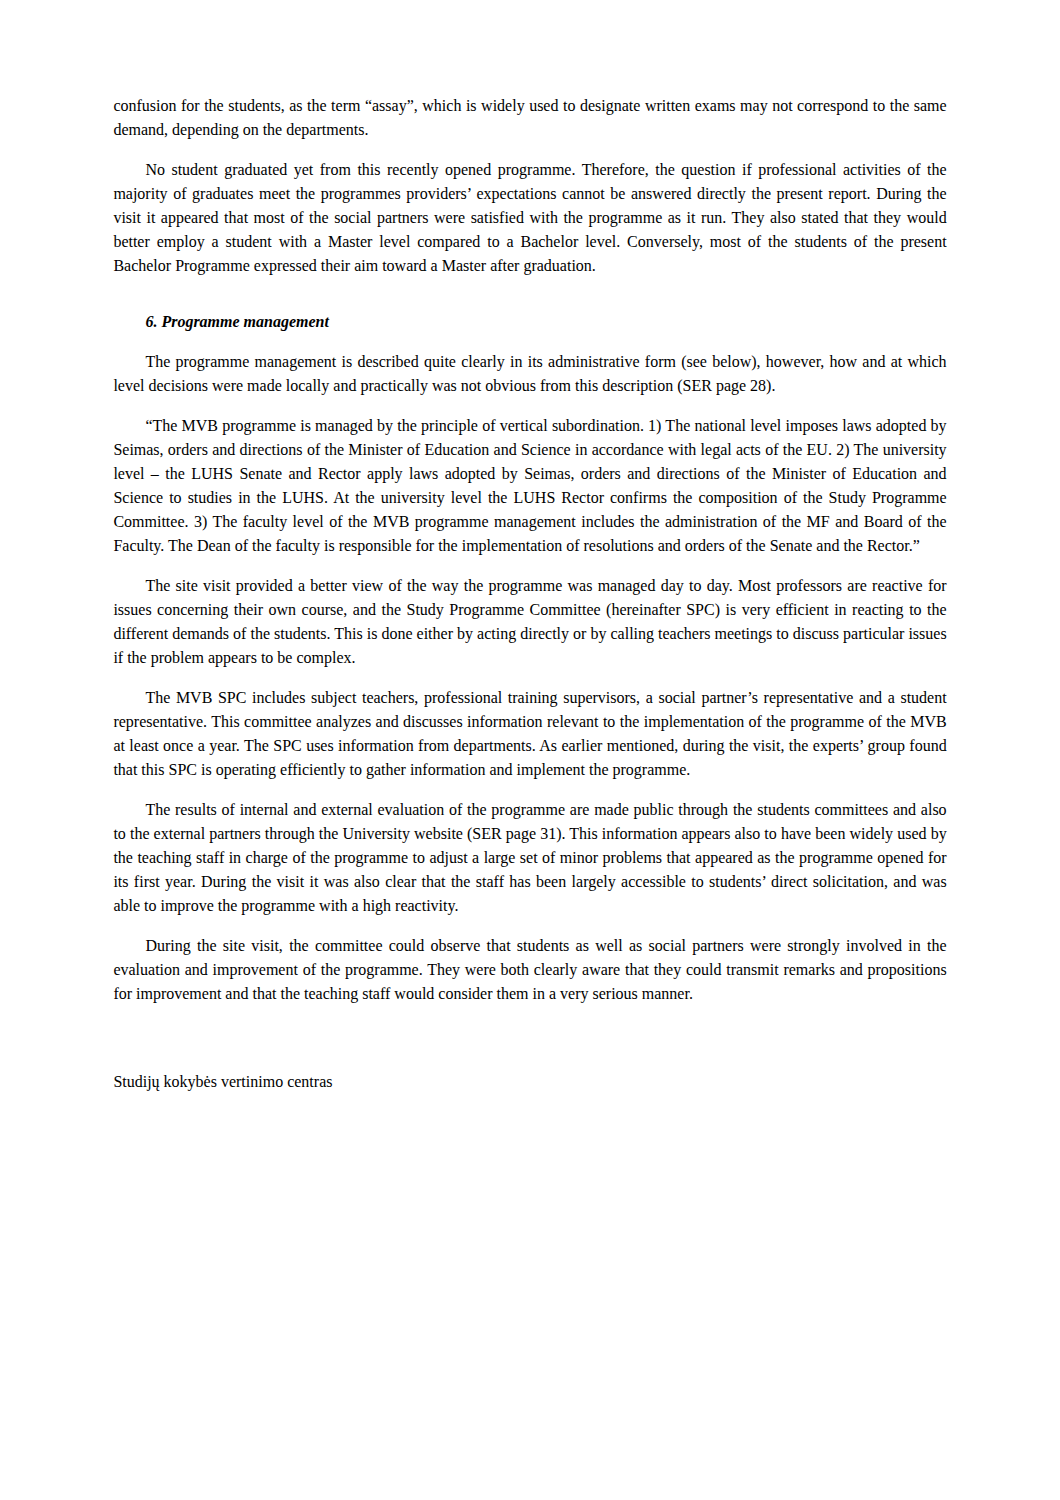confusion for the students, as the term “assay”, which is widely used to designate written exams may not correspond to the same demand, depending on the departments.
No student graduated yet from this recently opened programme. Therefore, the question if professional activities of the majority of graduates meet the programmes providers’ expectations cannot be answered directly the present report. During the visit it appeared that most of the social partners were satisfied with the programme as it run. They also stated that they would better employ a student with a Master level compared to a Bachelor level. Conversely, most of the students of the present Bachelor Programme expressed their aim toward a Master after graduation.
6. Programme management
The programme management is described quite clearly in its administrative form (see below), however, how and at which level decisions were made locally and practically was not obvious from this description (SER page 28).
“The MVB programme is managed by the principle of vertical subordination. 1) The national level imposes laws adopted by Seimas, orders and directions of the Minister of Education and Science in accordance with legal acts of the EU. 2) The university level – the LUHS Senate and Rector apply laws adopted by Seimas, orders and directions of the Minister of Education and Science to studies in the LUHS. At the university level the LUHS Rector confirms the composition of the Study Programme Committee. 3) The faculty level of the MVB programme management includes the administration of the MF and Board of the Faculty. The Dean of the faculty is responsible for the implementation of resolutions and orders of the Senate and the Rector.”
The site visit provided a better view of the way the programme was managed day to day. Most professors are reactive for issues concerning their own course, and the Study Programme Committee (hereinafter SPC) is very efficient in reacting to the different demands of the students. This is done either by acting directly or by calling teachers meetings to discuss particular issues if the problem appears to be complex.
The MVB SPC includes subject teachers, professional training supervisors, a social partner’s representative and a student representative. This committee analyzes and discusses information relevant to the implementation of the programme of the MVB at least once a year. The SPC uses information from departments. As earlier mentioned, during the visit, the experts’ group found that this SPC is operating efficiently to gather information and implement the programme.
The results of internal and external evaluation of the programme are made public through the students committees and also to the external partners through the University website (SER page 31). This information appears also to have been widely used by the teaching staff in charge of the programme to adjust a large set of minor problems that appeared as the programme opened for its first year. During the visit it was also clear that the staff has been largely accessible to students’ direct solicitation, and was able to improve the programme with a high reactivity.
During the site visit, the committee could observe that students as well as social partners were strongly involved in the evaluation and improvement of the programme. They were both clearly aware that they could transmit remarks and propositions for improvement and that the teaching staff would consider them in a very serious manner.
Studijų kokybės vertinimo centras